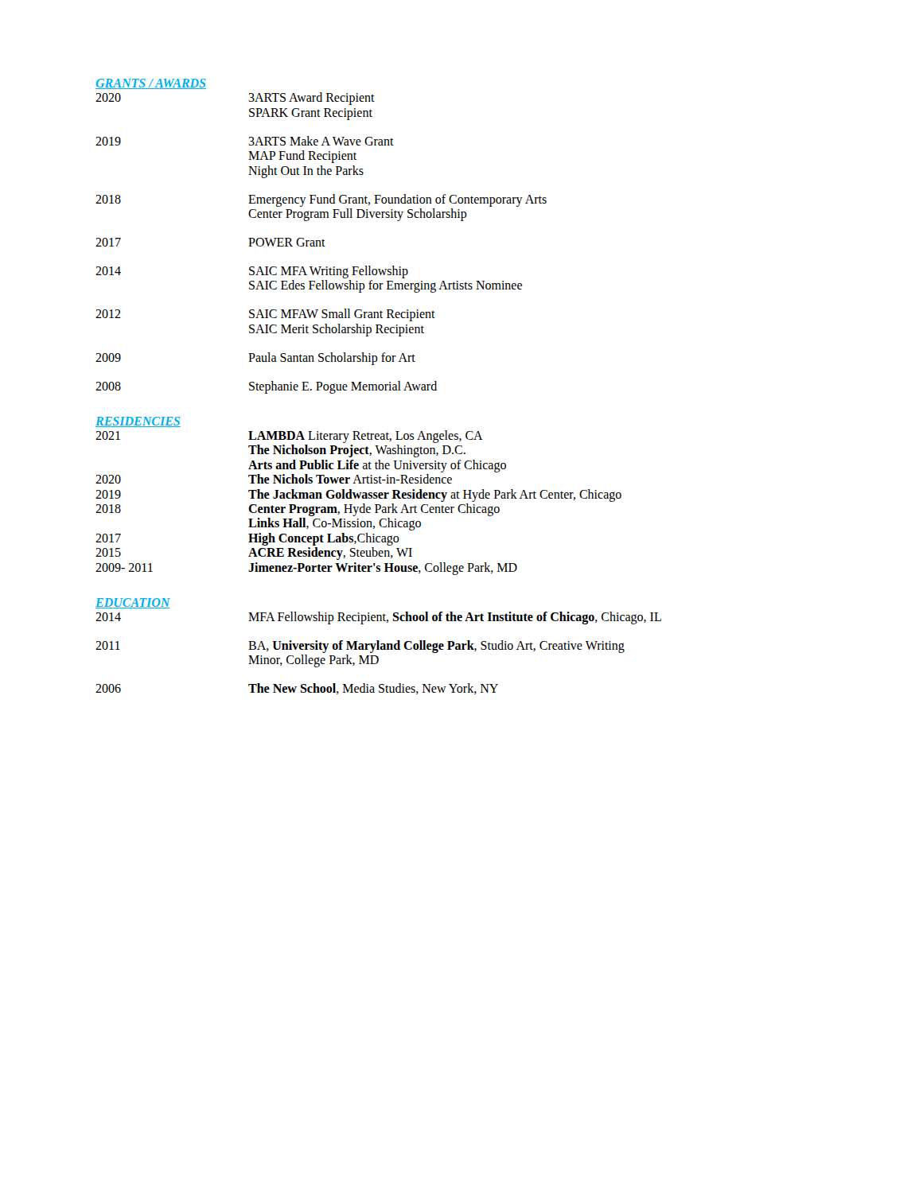GRANTS / AWARDS
| 2020 | 3ARTS Award Recipient |
| | SPARK Grant Recipient |
| 2019 | 3ARTS Make A Wave Grant |
| | MAP Fund Recipient |
| | Night Out In the Parks |
| 2018 | Emergency Fund Grant, Foundation of Contemporary Arts |
| | Center Program Full Diversity Scholarship |
| 2017 | POWER Grant |
| 2014 | SAIC MFA Writing Fellowship |
| | SAIC Edes Fellowship for Emerging Artists Nominee |
| 2012 | SAIC MFAW Small Grant Recipient |
| | SAIC Merit Scholarship Recipient |
| 2009 | Paula Santan Scholarship for Art |
| 2008 | Stephanie E. Pogue Memorial Award |
RESIDENCIES
| 2021 | LAMBDA Literary Retreat, Los Angeles, CA |
| | The Nicholson Project , Washington, D.C. |
| | Arts and Public Life at the University of Chicago |
| 2020 | The Nichols Tower Artist-in-Residence |
| 2019 | The Jackman Goldwasser Residency at Hyde Park Art Center, Chicago |
| 2018 | Center Program , Hyde Park Art Center Chicago |
| | Links Hall , Co-Mission, Chicago |
| 2017 | High Concept Labs ,Chicago |
| 2015 | ACRE Residency , Steuben, WI |
| 2009- 2011 | Jimenez-Porter Writer's House , College Park, MD |
EDUCATION
| 2014 | MFA Fellowship Recipient, School of the Art Institute of Chicago , Chicago, IL |
| 2011 | BA, University of Maryland College Park , Studio Art, Creative Writing Minor, College Park, MD |
| 2006 | The New School , Media Studies, New York, NY |